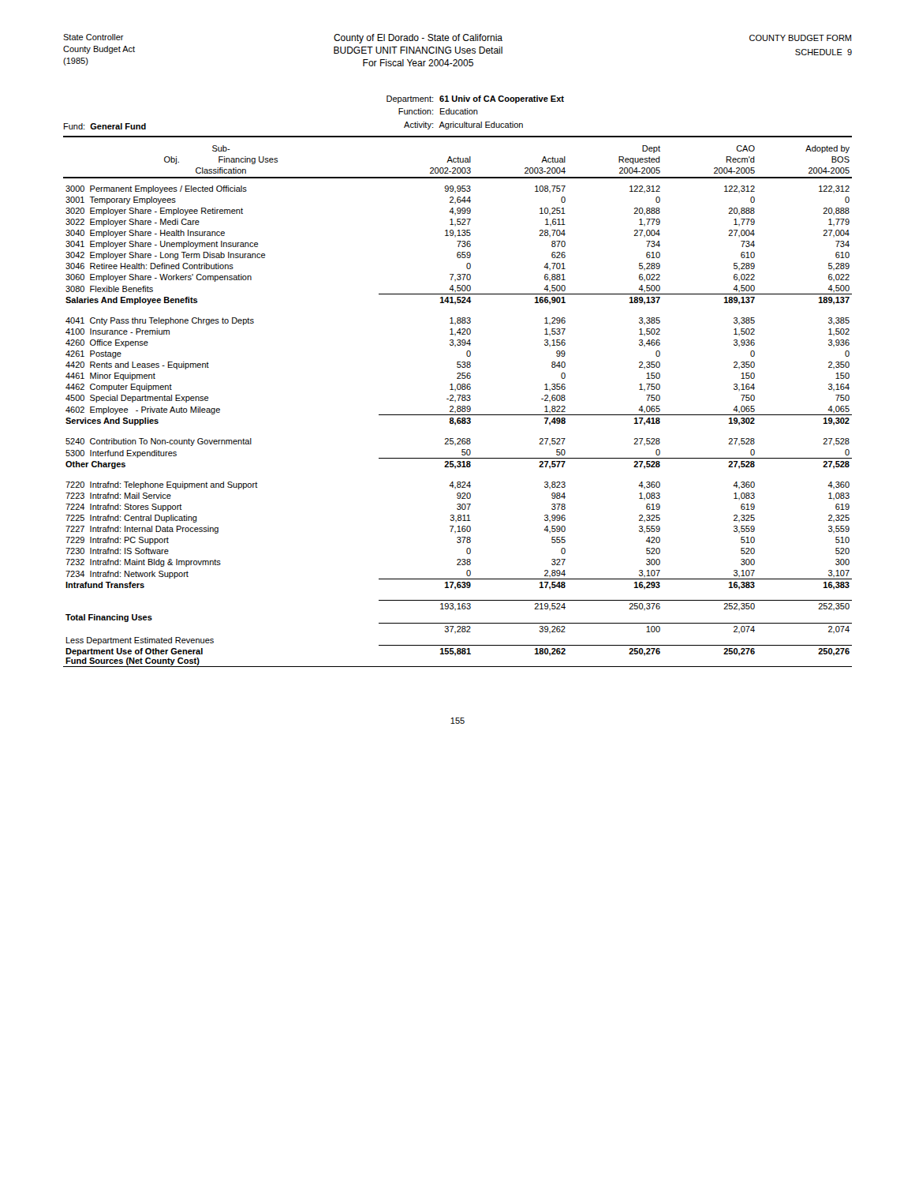State Controller
County Budget Act
(1985)
County of El Dorado - State of California
BUDGET UNIT FINANCING Uses Detail
For Fiscal Year 2004-2005
COUNTY BUDGET FORM
SCHEDULE 9
Fund: General Fund
Department: 61 Univ of CA Cooperative Ext
Function: Education
Activity: Agricultural Education
| Sub- Obj. Financing Uses Classification | Actual 2002-2003 | Actual 2003-2004 | Dept Requested 2004-2005 | CAO Recm'd 2004-2005 | Adopted by BOS 2004-2005 |
| --- | --- | --- | --- | --- | --- |
| 3000 Permanent Employees / Elected Officials | 99,953 | 108,757 | 122,312 | 122,312 | 122,312 |
| 3001 Temporary Employees | 2,644 | 0 | 0 | 0 | 0 |
| 3020 Employer Share - Employee Retirement | 4,999 | 10,251 | 20,888 | 20,888 | 20,888 |
| 3022 Employer Share - Medi Care | 1,527 | 1,611 | 1,779 | 1,779 | 1,779 |
| 3040 Employer Share - Health Insurance | 19,135 | 28,704 | 27,004 | 27,004 | 27,004 |
| 3041 Employer Share - Unemployment Insurance | 736 | 870 | 734 | 734 | 734 |
| 3042 Employer Share - Long Term Disab Insurance | 659 | 626 | 610 | 610 | 610 |
| 3046 Retiree Health: Defined Contributions | 0 | 4,701 | 5,289 | 5,289 | 5,289 |
| 3060 Employer Share - Workers' Compensation | 7,370 | 6,881 | 6,022 | 6,022 | 6,022 |
| 3080 Flexible Benefits | 4,500 | 4,500 | 4,500 | 4,500 | 4,500 |
| Salaries And Employee Benefits | 141,524 | 166,901 | 189,137 | 189,137 | 189,137 |
| 4041 Cnty Pass thru Telephone Chrges to Depts | 1,883 | 1,296 | 3,385 | 3,385 | 3,385 |
| 4100 Insurance - Premium | 1,420 | 1,537 | 1,502 | 1,502 | 1,502 |
| 4260 Office Expense | 3,394 | 3,156 | 3,466 | 3,936 | 3,936 |
| 4261 Postage | 0 | 99 | 0 | 0 | 0 |
| 4420 Rents and Leases - Equipment | 538 | 840 | 2,350 | 2,350 | 2,350 |
| 4461 Minor Equipment | 256 | 0 | 150 | 150 | 150 |
| 4462 Computer Equipment | 1,086 | 1,356 | 1,750 | 3,164 | 3,164 |
| 4500 Special Departmental Expense | -2,783 | -2,608 | 750 | 750 | 750 |
| 4602 Employee - Private Auto Mileage | 2,889 | 1,822 | 4,065 | 4,065 | 4,065 |
| Services And Supplies | 8,683 | 7,498 | 17,418 | 19,302 | 19,302 |
| 5240 Contribution To Non-county Governmental | 25,268 | 27,527 | 27,528 | 27,528 | 27,528 |
| 5300 Interfund Expenditures | 50 | 50 | 0 | 0 | 0 |
| Other Charges | 25,318 | 27,577 | 27,528 | 27,528 | 27,528 |
| 7220 Intrafnd: Telephone Equipment and Support | 4,824 | 3,823 | 4,360 | 4,360 | 4,360 |
| 7223 Intrafnd: Mail Service | 920 | 984 | 1,083 | 1,083 | 1,083 |
| 7224 Intrafnd: Stores Support | 307 | 378 | 619 | 619 | 619 |
| 7225 Intrafnd: Central Duplicating | 3,811 | 3,996 | 2,325 | 2,325 | 2,325 |
| 7227 Intrafnd: Internal Data Processing | 7,160 | 4,590 | 3,559 | 3,559 | 3,559 |
| 7229 Intrafnd: PC Support | 378 | 555 | 420 | 510 | 510 |
| 7230 Intrafnd: IS Software | 0 | 0 | 520 | 520 | 520 |
| 7232 Intrafnd: Maint Bldg & Improvmnts | 238 | 327 | 300 | 300 | 300 |
| 7234 Intrafnd: Network Support | 0 | 2,894 | 3,107 | 3,107 | 3,107 |
| Intrafund Transfers | 17,639 | 17,548 | 16,293 | 16,383 | 16,383 |
| | 193,163 | 219,524 | 250,376 | 252,350 | 252,350 |
| Total Financing Uses | | | | | |
| | 37,282 | 39,262 | 100 | 2,074 | 2,074 |
| Less Department Estimated Revenues | | | | | |
| Department Use of Other General Fund Sources (Net County Cost) | 155,881 | 180,262 | 250,276 | 250,276 | 250,276 |
155